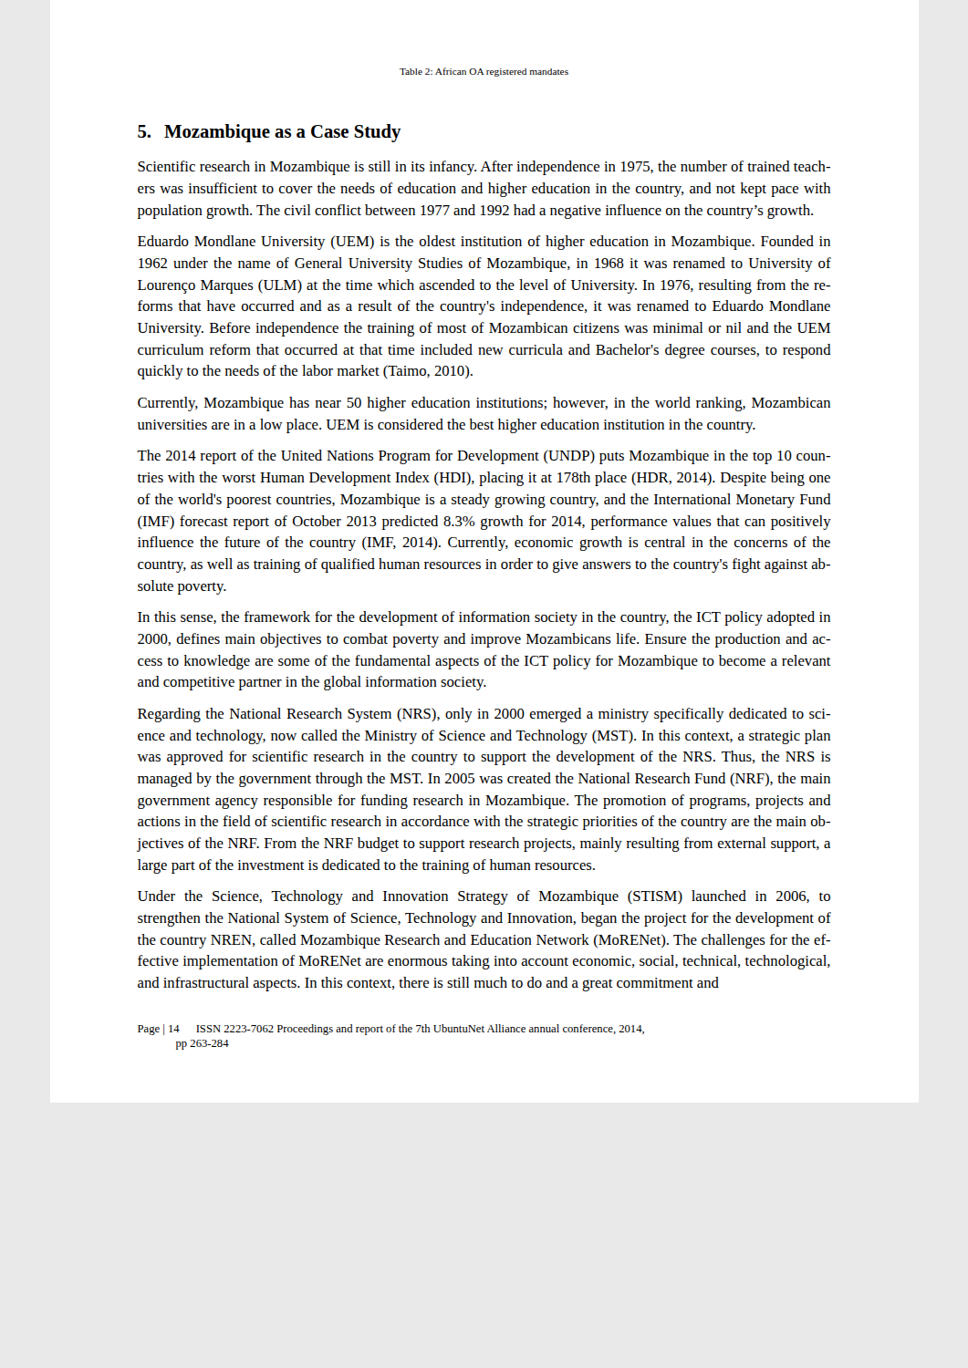Table 2: African OA registered mandates
5. Mozambique as a Case Study
Scientific research in Mozambique is still in its infancy. After independence in 1975, the number of trained teachers was insufficient to cover the needs of education and higher education in the country, and not kept pace with population growth. The civil conflict between 1977 and 1992 had a negative influence on the country’s growth.
Eduardo Mondlane University (UEM) is the oldest institution of higher education in Mozambique. Founded in 1962 under the name of General University Studies of Mozambique, in 1968 it was renamed to University of Lourenço Marques (ULM) at the time which ascended to the level of University. In 1976, resulting from the reforms that have occurred and as a result of the country's independence, it was renamed to Eduardo Mondlane University. Before independence the training of most of Mozambican citizens was minimal or nil and the UEM curriculum reform that occurred at that time included new curricula and Bachelor's degree courses, to respond quickly to the needs of the labor market (Taimo, 2010).
Currently, Mozambique has near 50 higher education institutions; however, in the world ranking, Mozambican universities are in a low place. UEM is considered the best higher education institution in the country.
The 2014 report of the United Nations Program for Development (UNDP) puts Mozambique in the top 10 countries with the worst Human Development Index (HDI), placing it at 178th place (HDR, 2014). Despite being one of the world's poorest countries, Mozambique is a steady growing country, and the International Monetary Fund (IMF) forecast report of October 2013 predicted 8.3% growth for 2014, performance values that can positively influence the future of the country (IMF, 2014). Currently, economic growth is central in the concerns of the country, as well as training of qualified human resources in order to give answers to the country's fight against absolute poverty.
In this sense, the framework for the development of information society in the country, the ICT policy adopted in 2000, defines main objectives to combat poverty and improve Mozambicans life. Ensure the production and access to knowledge are some of the fundamental aspects of the ICT policy for Mozambique to become a relevant and competitive partner in the global information society.
Regarding the National Research System (NRS), only in 2000 emerged a ministry specifically dedicated to science and technology, now called the Ministry of Science and Technology (MST). In this context, a strategic plan was approved for scientific research in the country to support the development of the NRS. Thus, the NRS is managed by the government through the MST. In 2005 was created the National Research Fund (NRF), the main government agency responsible for funding research in Mozambique. The promotion of programs, projects and actions in the field of scientific research in accordance with the strategic priorities of the country are the main objectives of the NRF. From the NRF budget to support research projects, mainly resulting from external support, a large part of the investment is dedicated to the training of human resources.
Under the Science, Technology and Innovation Strategy of Mozambique (STISM) launched in 2006, to strengthen the National System of Science, Technology and Innovation, began the project for the development of the country NREN, called Mozambique Research and Education Network (MoRENet). The challenges for the effective implementation of MoRENet are enormous taking into account economic, social, technical, technological, and infrastructural aspects. In this context, there is still much to do and a great commitment and
Page | 14 ISSN 2223-7062 Proceedings and report of the 7th UbuntuNet Alliance annual conference, 2014, pp 263-284